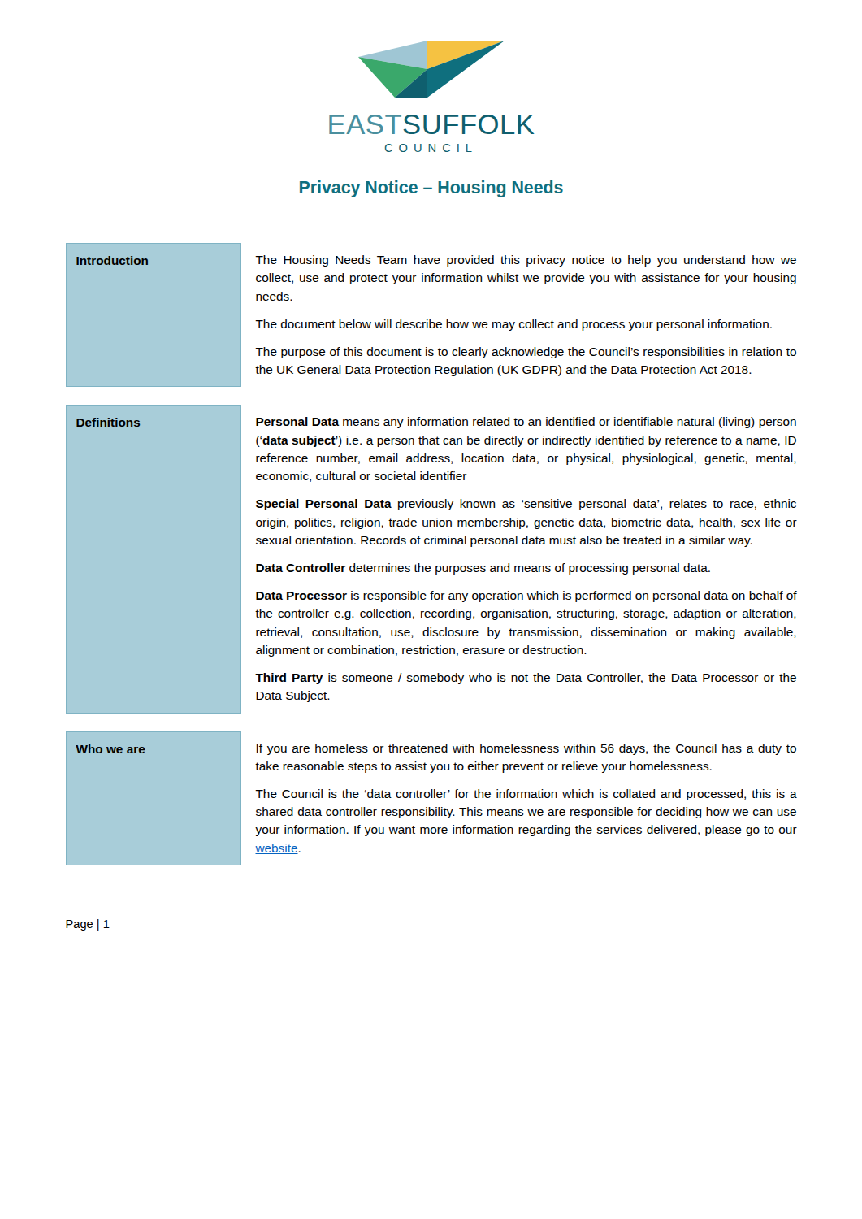EASTSUFFOLK
COUNCIL
Privacy Notice – Housing Needs
| Introduction | The Housing Needs Team have provided this privacy notice to help you understand how we collect, use and protect your information whilst we provide you with assistance for your housing needs. The document below will describe how we may collect and process your personal information. The purpose of this document is to clearly acknowledge the Council’s responsibilities in relation to the UK General Data Protection Regulation (UK GDPR) and the Data Protection Act 2018. |
| Definitions | Personal Data means any information related to an identified or identifiable natural (living) person (‘ data subject ’) i.e. a person that can be directly or indirectly identified by reference to a name, ID reference number, email address, location data, or physical, physiological, genetic, mental, economic, cultural or societal identifier Special Personal Data previously known as ‘sensitive personal data’, relates to race, ethnic origin, politics, religion, trade union membership, genetic data, biometric data, health, sex life or sexual orientation. Records of criminal personal data must also be treated in a similar way. Data Controller determines the purposes and means of processing personal data. Data Processor is responsible for any operation which is performed on personal data on behalf of the controller e.g. collection, recording, organisation, structuring, storage, adaption or alteration, retrieval, consultation, use, disclosure by transmission, dissemination or making available, alignment or combination, restriction, erasure or destruction. Third Party is someone / somebody who is not the Data Controller, the Data Processor or the Data Subject. |
| Who we are | If you are homeless or threatened with homelessness within 56 days, the Council has a duty to take reasonable steps to assist you to either prevent or relieve your homelessness. The Council is the ‘data controller’ for the information which is collated and processed, this is a shared data controller responsibility. This means we are responsible for deciding how we can use your information. If you want more information regarding the services delivered, please go to our website . |
Page | 1